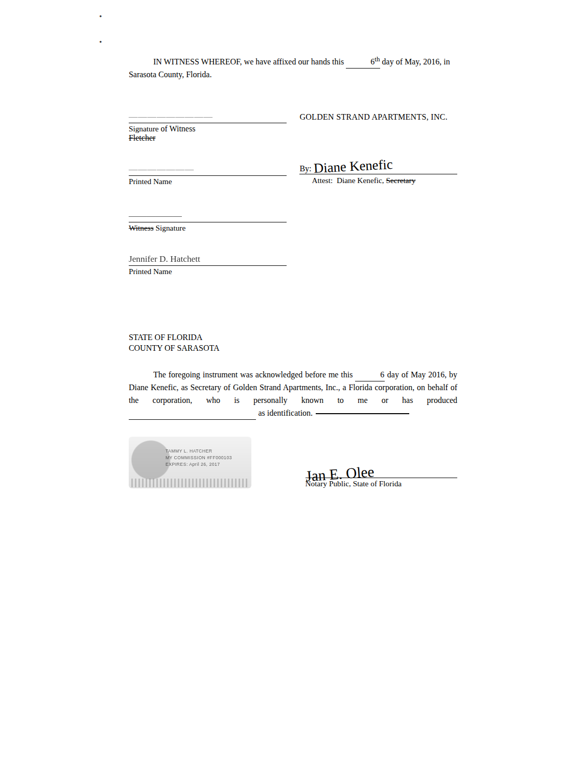• •
IN WITNESS WHEREOF, we have affixed our hands this 6th day of May, 2016, in Sarasota County, Florida.
—————————
Signature of Witness
Fletcher
———————
Printed Name
——————
Witness Signature
Jennifer D. Hatchett
Printed Name
GOLDEN STRAND APARTMENTS, INC.
By: Diane Kenefic
Attest: Diane Kenefic, Secretary
STATE OF FLORIDA
COUNTY OF SARASOTA
The foregoing instrument was acknowledged before me this 6 day of May 2016, by Diane Kenefic, as Secretary of Golden Strand Apartments, Inc., a Florida corporation, on behalf of the corporation, who is personally known to me or has produced as identification.
TAMMY L. HATCHER
MY COMMISSION #FF000103
EXPIRES: April 26, 2017
Jan E. Olee
Notary Public, State of Florida